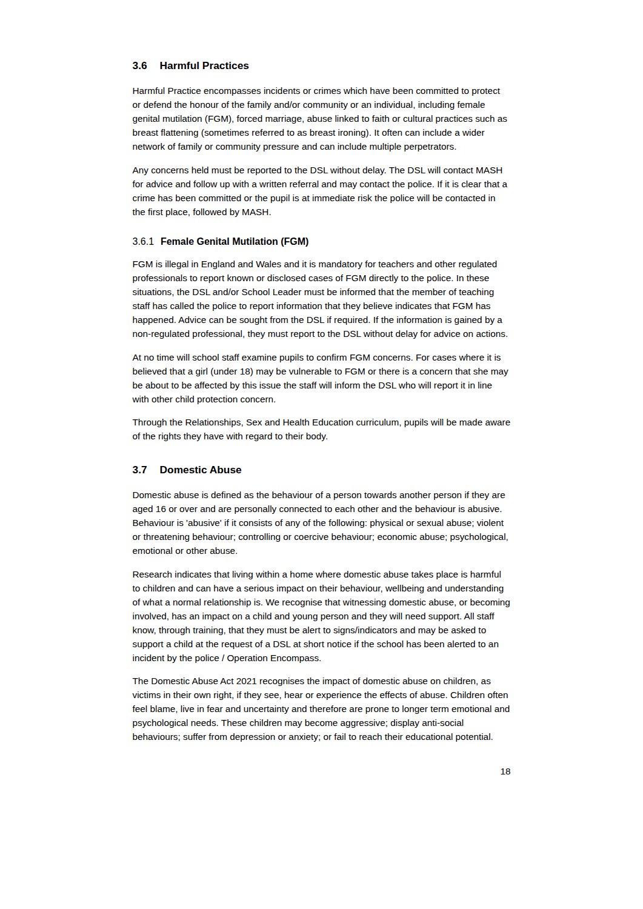3.6 Harmful Practices
Harmful Practice encompasses incidents or crimes which have been committed to protect or defend the honour of the family and/or community or an individual, including female genital mutilation (FGM), forced marriage, abuse linked to faith or cultural practices such as breast flattening (sometimes referred to as breast ironing). It often can include a wider network of family or community pressure and can include multiple perpetrators.
Any concerns held must be reported to the DSL without delay. The DSL will contact MASH for advice and follow up with a written referral and may contact the police. If it is clear that a crime has been committed or the pupil is at immediate risk the police will be contacted in the first place, followed by MASH.
3.6.1 Female Genital Mutilation (FGM)
FGM is illegal in England and Wales and it is mandatory for teachers and other regulated professionals to report known or disclosed cases of FGM directly to the police. In these situations, the DSL and/or School Leader must be informed that the member of teaching staff has called the police to report information that they believe indicates that FGM has happened. Advice can be sought from the DSL if required. If the information is gained by a non-regulated professional, they must report to the DSL without delay for advice on actions.
At no time will school staff examine pupils to confirm FGM concerns. For cases where it is believed that a girl (under 18) may be vulnerable to FGM or there is a concern that she may be about to be affected by this issue the staff will inform the DSL who will report it in line with other child protection concern.
Through the Relationships, Sex and Health Education curriculum, pupils will be made aware of the rights they have with regard to their body.
3.7 Domestic Abuse
Domestic abuse is defined as the behaviour of a person towards another person if they are aged 16 or over and are personally connected to each other and the behaviour is abusive. Behaviour is 'abusive' if it consists of any of the following: physical or sexual abuse; violent or threatening behaviour; controlling or coercive behaviour; economic abuse; psychological, emotional or other abuse.
Research indicates that living within a home where domestic abuse takes place is harmful to children and can have a serious impact on their behaviour, wellbeing and understanding of what a normal relationship is. We recognise that witnessing domestic abuse, or becoming involved, has an impact on a child and young person and they will need support. All staff know, through training, that they must be alert to signs/indicators and may be asked to support a child at the request of a DSL at short notice if the school has been alerted to an incident by the police / Operation Encompass.
The Domestic Abuse Act 2021 recognises the impact of domestic abuse on children, as victims in their own right, if they see, hear or experience the effects of abuse. Children often feel blame, live in fear and uncertainty and therefore are prone to longer term emotional and psychological needs. These children may become aggressive; display anti-social behaviours; suffer from depression or anxiety; or fail to reach their educational potential.
18